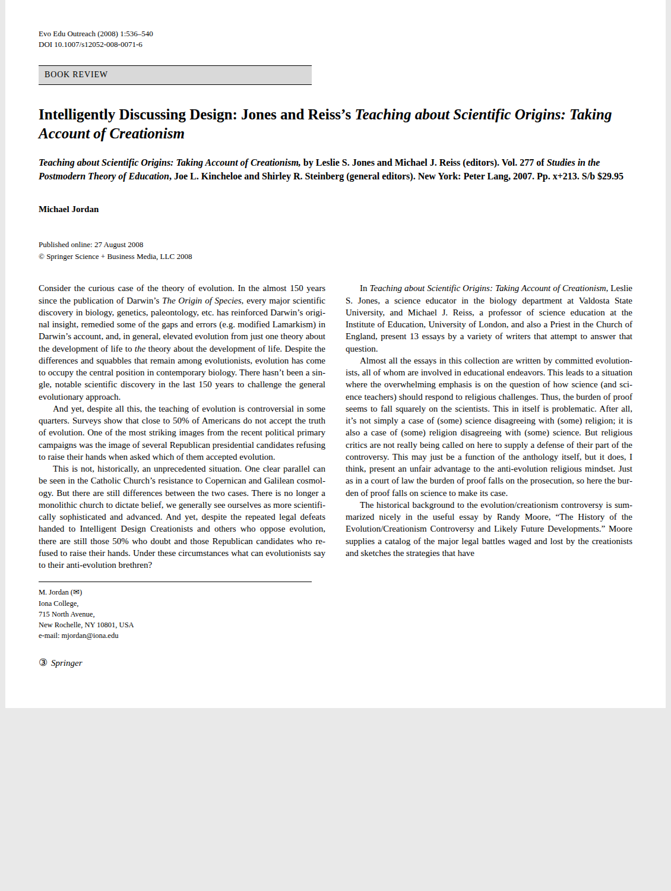Evo Edu Outreach (2008) 1:536–540
DOI 10.1007/s12052-008-0071-6
BOOK REVIEW
Intelligently Discussing Design: Jones and Reiss’s Teaching about Scientific Origins: Taking Account of Creationism
Teaching about Scientific Origins: Taking Account of Creationism, by Leslie S. Jones and Michael J. Reiss (editors). Vol. 277 of Studies in the Postmodern Theory of Education, Joe L. Kincheloe and Shirley R. Steinberg (general editors). New York: Peter Lang, 2007. Pp. x+213. S/b $29.95
Michael Jordan
Published online: 27 August 2008
© Springer Science + Business Media, LLC 2008
Consider the curious case of the theory of evolution. In the almost 150 years since the publication of Darwin’s The Origin of Species, every major scientific discovery in biology, genetics, paleontology, etc. has reinforced Darwin’s original insight, remedied some of the gaps and errors (e.g. modified Lamarkism) in Darwin’s account, and, in general, elevated evolution from just one theory about the development of life to the theory about the development of life. Despite the differences and squabbles that remain among evolutionists, evolution has come to occupy the central position in contemporary biology. There hasn’t been a single, notable scientific discovery in the last 150 years to challenge the general evolutionary approach.
And yet, despite all this, the teaching of evolution is controversial in some quarters. Surveys show that close to 50% of Americans do not accept the truth of evolution. One of the most striking images from the recent political primary campaigns was the image of several Republican presidential candidates refusing to raise their hands when asked which of them accepted evolution.
This is not, historically, an unprecedented situation. One clear parallel can be seen in the Catholic Church’s resistance to Copernican and Galilean cosmology. But there are still differences between the two cases. There is no longer a monolithic church to dictate belief, we generally see ourselves as more scientifically sophisticated and advanced. And yet, despite the repeated legal defeats handed to Intelligent Design Creationists and others who oppose evolution, there are still those 50% who doubt and those Republican candidates who refused to raise their hands. Under these circumstances what can evolutionists say to their anti-evolution brethren?
In Teaching about Scientific Origins: Taking Account of Creationism, Leslie S. Jones, a science educator in the biology department at Valdosta State University, and Michael J. Reiss, a professor of science education at the Institute of Education, University of London, and also a Priest in the Church of England, present 13 essays by a variety of writers that attempt to answer that question.
Almost all the essays in this collection are written by committed evolutionists, all of whom are involved in educational endeavors. This leads to a situation where the overwhelming emphasis is on the question of how science (and science teachers) should respond to religious challenges. Thus, the burden of proof seems to fall squarely on the scientists. This in itself is problematic. After all, it’s not simply a case of (some) science disagreeing with (some) religion; it is also a case of (some) religion disagreeing with (some) science. But religious critics are not really being called on here to supply a defense of their part of the controversy. This may just be a function of the anthology itself, but it does, I think, present an unfair advantage to the anti-evolution religious mindset. Just as in a court of law the burden of proof falls on the prosecution, so here the burden of proof falls on science to make its case.
The historical background to the evolution/creationism controversy is summarized nicely in the useful essay by Randy Moore, “The History of the Evolution/Creationism Controversy and Likely Future Developments.” Moore supplies a catalog of the major legal battles waged and lost by the creationists and sketches the strategies that have
M. Jordan (✉)
Iona College,
715 North Avenue,
New Rochelle, NY 10801, USA
e-mail: mjordan@iona.edu
③ Springer